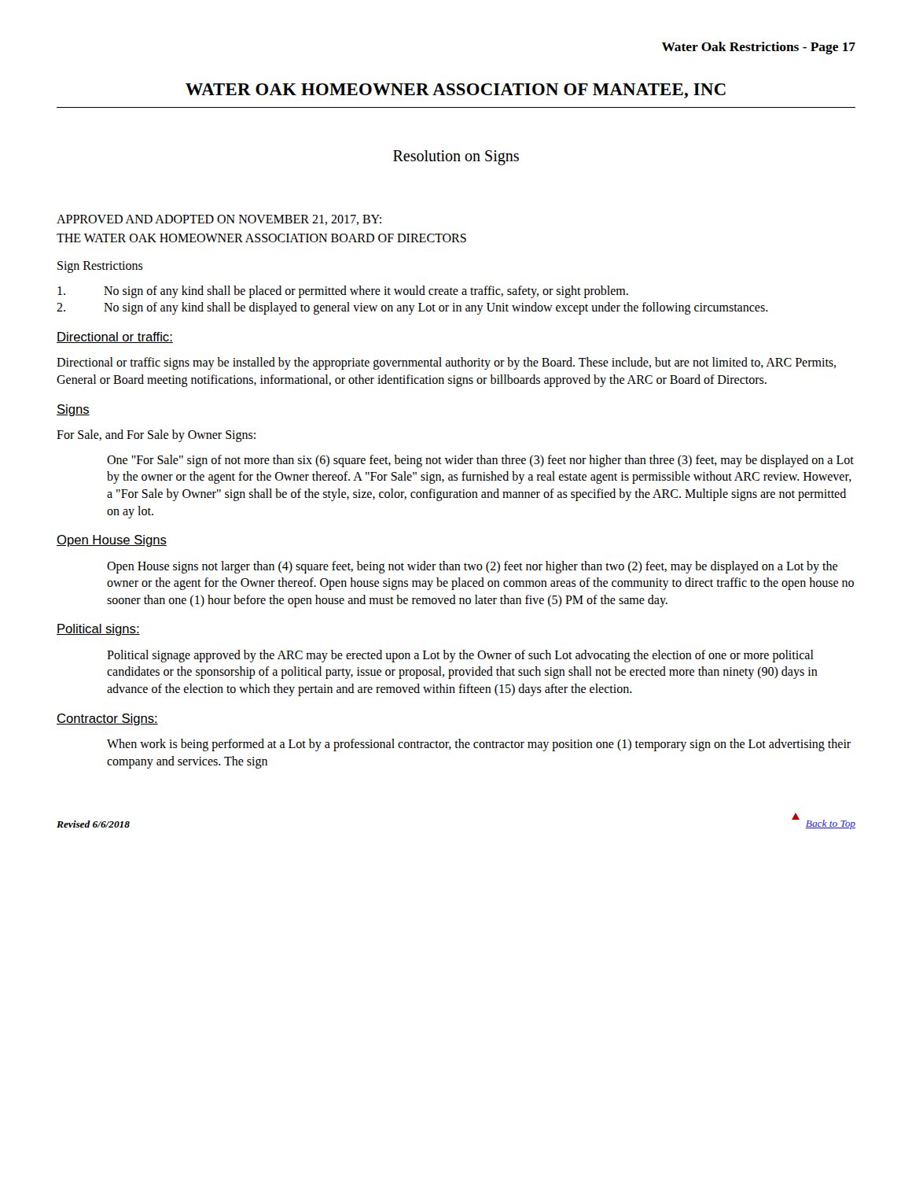Water Oak Restrictions - Page 17
WATER OAK HOMEOWNER ASSOCIATION OF MANATEE, INC
Resolution on Signs
APPROVED AND ADOPTED ON NOVEMBER 21, 2017, BY:
THE WATER OAK HOMEOWNER ASSOCIATION BOARD OF DIRECTORS
Sign Restrictions
1. No sign of any kind shall be placed or permitted where it would create a traffic, safety, or sight problem.
2. No sign of any kind shall be displayed to general view on any Lot or in any Unit window except under the following circumstances.
Directional or traffic:
Directional or traffic signs may be installed by the appropriate governmental authority or by the Board. These include, but are not limited to, ARC Permits, General or Board meeting notifications, informational, or other identification signs or billboards approved by the ARC or Board of Directors.
Signs
For Sale, and For Sale by Owner Signs:
One "For Sale" sign of not more than six (6) square feet, being not wider than three (3) feet nor higher than three (3) feet, may be displayed on a Lot by the owner or the agent for the Owner thereof. A "For Sale" sign, as furnished by a real estate agent is permissible without ARC review. However, a "For Sale by Owner" sign shall be of the style, size, color, configuration and manner of as specified by the ARC. Multiple signs are not permitted on ay lot.
Open House Signs
Open House signs not larger than (4) square feet, being not wider than two (2) feet nor higher than two (2) feet, may be displayed on a Lot by the owner or the agent for the Owner thereof. Open house signs may be placed on common areas of the community to direct traffic to the open house no sooner than one (1) hour before the open house and must be removed no later than five (5) PM of the same day.
Political signs:
Political signage approved by the ARC may be erected upon a Lot by the Owner of such Lot advocating the election of one or more political candidates or the sponsorship of a political party, issue or proposal, provided that such sign shall not be erected more than ninety (90) days in advance of the election to which they pertain and are removed within fifteen (15) days after the election.
Contractor Signs:
When work is being performed at a Lot by a professional contractor, the contractor may position one (1) temporary sign on the Lot advertising their company and services. The sign
Revised 6/6/2018 Back to Top